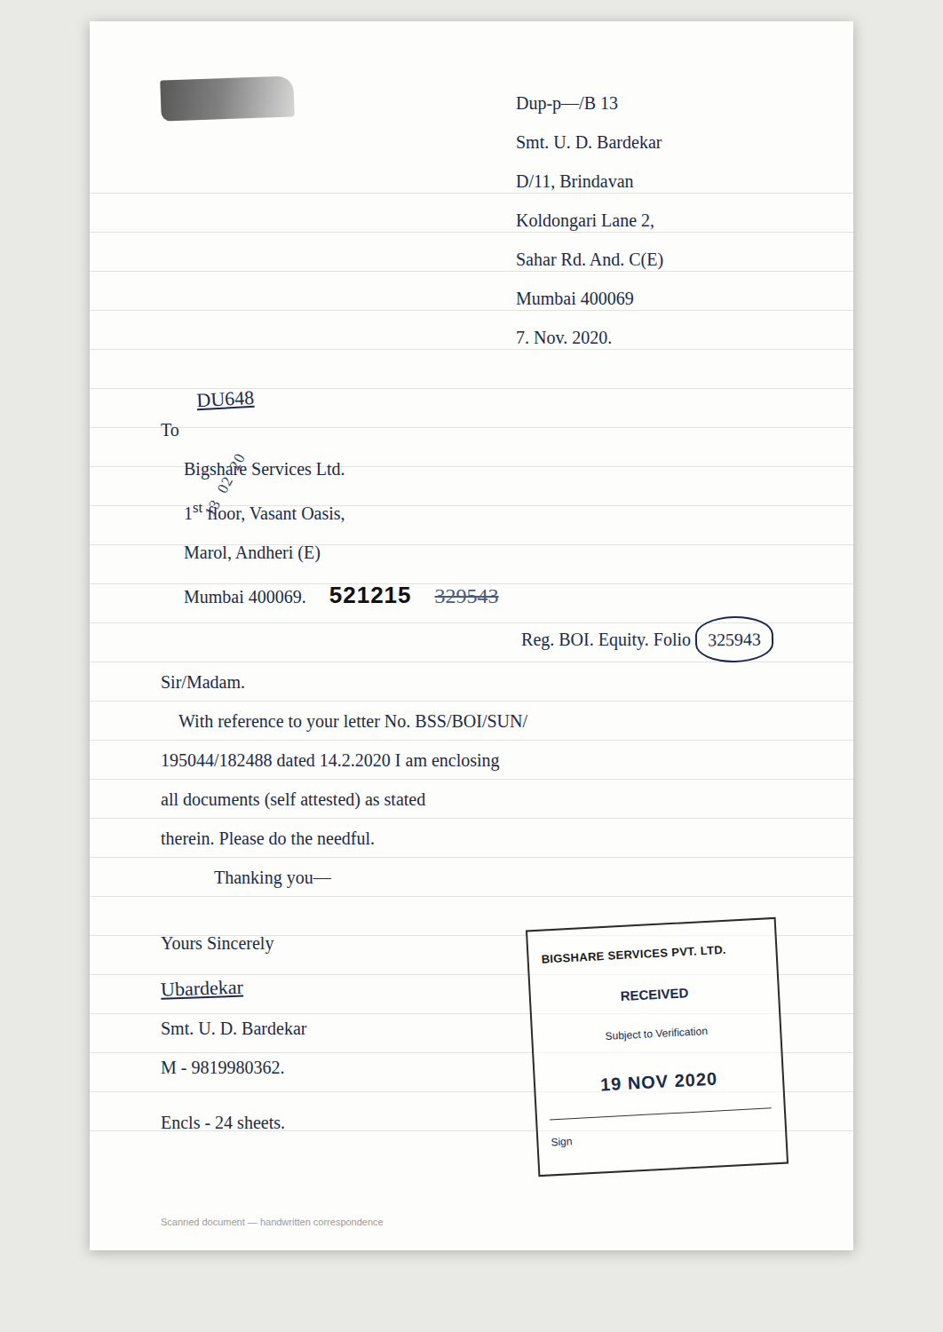Dup-p—/B 13
Smt. U. D. Bardekar
D/11, Brindavan
Koldongari Lane 2,
Sahar Rd. And. C(E)
Mumbai 400069
7. Nov. 2020.
DU648
13 02 20
To
Bigshare Services Ltd.
1st floor, Vasant Oasis,
Marol, Andheri (E)
Mumbai 400069. 521215 329543
Reg. BOI. Equity. Folio 325943
Sir/Madam.
With reference to your letter No. BSS/BOI/SUN/
195044/182488 dated 14.2.2020 I am enclosing
all documents (self attested) as stated
therein. Please do the needful.
Thanking you—
Yours Sincerely
Ubardekar
Smt. U. D. Bardekar
M - 9819980362.
Encls - 24 sheets.
BIGSHARE SERVICES PVT. LTD.
RECEIVED
Subject to Verification
19 NOV 2020
Sign
Scanned document — handwritten correspondence